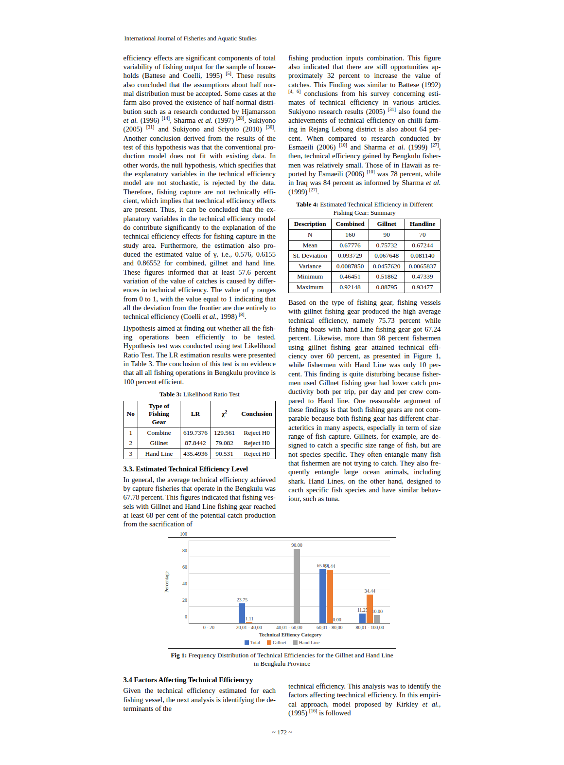International Journal of Fisheries and Aquatic Studies
efficiency effects are significant components of total variability of fishing output for the sample of households (Battese and Coelli, 1995) [5]. These results also concluded that the assumptions about half normal distribution must be accepted. Some cases at the farm also proved the existence of half-normal distribution such as a research conducted by Hjamarsson et al. (1996) [14], Sharma et al. (1997) [28], Sukiyono (2005) [31] and Sukiyono and Sriyoto (2010) [30]. Another conclusion derived from the results of the test of this hypothesis was that the conventional production model does not fit with existing data. In other words, the null hypothesis, which specifies that the explanatory variables in the technical efficiency model are not stochastic, is rejected by the data. Therefore, fishing capture are not technically efficient, which implies that teechnical efficiency effects are present. Thus, it can be concluded that the explanatory variables in the technical efficiency model do contribute significantly to the explanation of the technical efficiency effects for fishing capture in the study area. Furthermore, the estimation also produced the estimated value of γ, i.e., 0.576, 0.6155 and 0.86552 for combined, gillnet and hand line. These figures informed that at least 57.6 percent variation of the value of catches is caused by differences in technical efficiency. The value of γ ranges from 0 to 1, with the value equal to 1 indicating that all the deviation from the frontier are due entirely to technical efficiency (Coelli et al., 1998) [8].
Hypothesis aimed at finding out whether all the fishing operations been efficiently to be tested. Hypothesis test was conducted using test Likelihood Ratio Test. The LR estimation results were presented in Table 3. The conclusion of this test is no evidence that all all fishing operations in Bengkulu province is 100 percent efficient.
Table 3: Likelihood Ratio Test
| No | Type of Fishing Gear | LR | χ 2 | Conclusion |
| --- | --- | --- | --- | --- |
| 1 | Combine | 619.7376 | 129.561 | Reject H0 |
| 2 | Gillnet | 87.8442 | 79.082 | Reject H0 |
| 3 | Hand Line | 435.4936 | 90.531 | Reject H0 |
3.3. Estimated Technical Efficiency Level
In general, the average technical efficiency achieved by capture fisheries that operate in the Bengkulu was 67.78 percent. This figures indicated that fishing vessels with Gillnet and Hand Line fishing gear reached at least 68 per cent of the potential catch production from the sacrification of
fishing production inputs combination. This figure also indicated that there are still opportunities approximately 32 percent to increase the value of catches. This Finding was similar to Battese (1992) [4, 6] conclusions from his survey concerning estimates of technical efficiency in various articles. Sukiyono research results (2005) [31] also found the achievements of technical efficiency on chilli farming in Rejang Lebong district is also about 64 percent. When compared to research conducted by Esmaeili (2006) [10] and Sharma et al. (1999) [27], then, technical efficiency gained by Bengkulu fishermen was relatively small. Those of in Hawaii as reported by Esmaeili (2006) [10] was 78 percent, while in Iraq was 84 percent as informed by Sharma et al. (1999) [27].
Table 4: Estimated Technical Efficiency in Different Fishing Gear: Summary
| Description | Combined | Gillnet | Handline |
| --- | --- | --- | --- |
| N | 160 | 90 | 70 |
| Mean | 0.67776 | 0.75732 | 0.67244 |
| St. Deviation | 0.093729 | 0.067648 | 0.081140 |
| Variance | 0.0087850 | 0.0457620 | 0.0065837 |
| Minimum | 0.46451 | 0.51862 | 0.47339 |
| Maximum | 0.92148 | 0.88795 | 0.93477 |
Based on the type of fishing gear, fishing vessels with gillnet fishing gear produced the high average technical efficiency, namely 75.73 percent while fishing boats with hand Line fishing gear got 67.24 percent. Likewise, more than 98 percent fishermen using gillnet fishing gear attained technical efficiency over 60 percent, as presented in Figure 1, while fishermen with Hand Line was only 10 percent. This finding is quite disturbing because fishermen used Gillnet fishing gear had lower catch productivity both per trip, per day and per crew compared to Hand line. One reasonable argument of these findings is that both fishing gears are not comparable because both fishing gear has different characteritics in many aspects, especially in term of size range of fish capture. Gillnets, for example, are designed to catch a specific size range of fish, but are not species specific. They often entangle many fish that fishermen are not trying to catch. They also frequently entangle large ocean animals, including shark. Hand Lines, on the other hand, designed to cacth specific fish species and have similar behaviour, such as tuna.
Percentage
0
20
40
60
80
100
23.75
1.11
90.00
65.00
64.44
0.00
11.25
34.44
10.00
0 - 20
20,01 - 40,00
40,01 - 60,00
60,01 - 80,00
80,01 - 100,00
Technical Effiency Category
Total
Gillnet
Hand Line
Fig 1: Frequency Distribution of Technical Efficiencies for the Gillnet and Hand Line in Bengkulu Province
3.4 Factors Affecting Technical Efficiencyy
Given the technical efficiency estimated for each fishing vessel, the next analysis is identifying the determinants of the
technical efficiency. This analysis was to identify the factors affecting teechnical efficiency. In this empirical approach, model proposed by Kirkley et al., (1995) [16] is followed
~ 172 ~